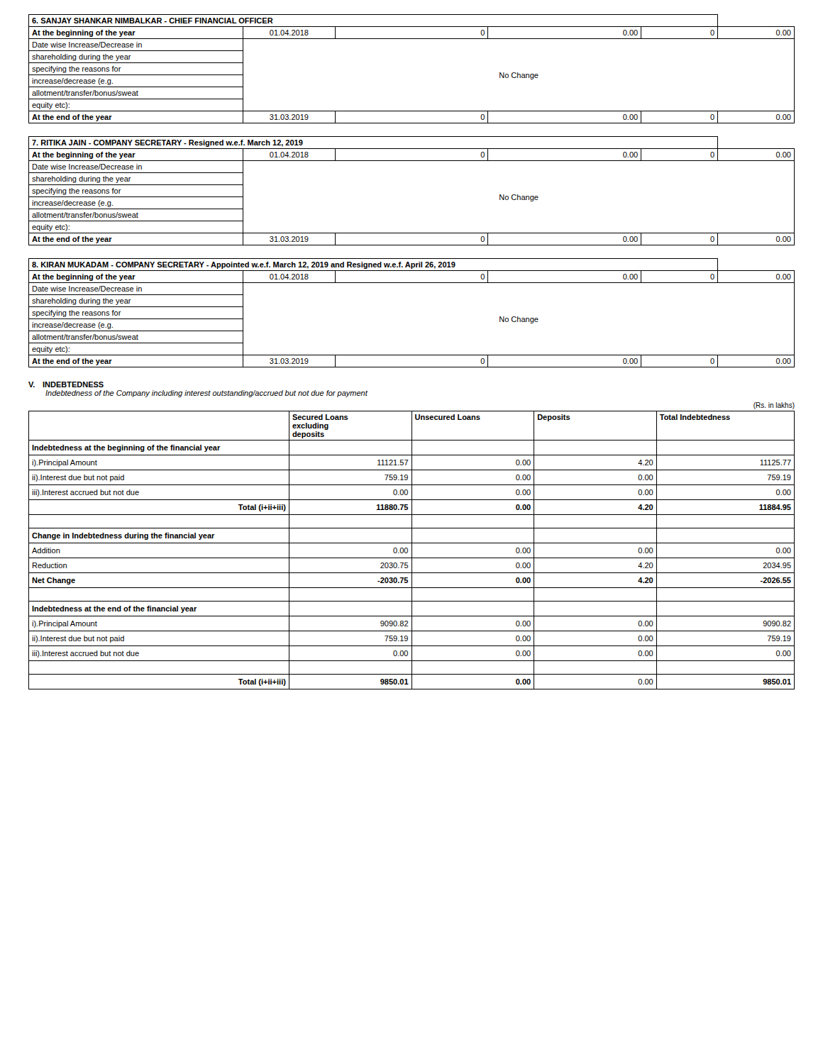| 6. SANJAY SHANKAR NIMBALKAR - CHIEF FINANCIAL OFFICER |
| At the beginning of the year | 01.04.2018 | 0 | 0.00 | 0 | 0.00 |
| Date wise Increase/Decrease in | No Change |
| shareholding during the year |
| specifying the reasons for |
| increase/decrease (e.g. |
| allotment/transfer/bonus/sweat |
| equity etc): |
| At the end of the year | 31.03.2019 | 0 | 0.00 | 0 | 0.00 |
| 7. RITIKA JAIN - COMPANY SECRETARY - Resigned w.e.f. March 12, 2019 |
| At the beginning of the year | 01.04.2018 | 0 | 0.00 | 0 | 0.00 |
| Date wise Increase/Decrease in | No Change |
| shareholding during the year |
| specifying the reasons for |
| increase/decrease (e.g. |
| allotment/transfer/bonus/sweat |
| equity etc): |
| At the end of the year | 31.03.2019 | 0 | 0.00 | 0 | 0.00 |
| 8. KIRAN MUKADAM - COMPANY SECRETARY - Appointed w.e.f. March 12, 2019 and Resigned w.e.f. April 26, 2019 |
| At the beginning of the year | 01.04.2018 | 0 | 0.00 | 0 | 0.00 |
| Date wise Increase/Decrease in | No Change |
| shareholding during the year |
| specifying the reasons for |
| increase/decrease (e.g. |
| allotment/transfer/bonus/sweat |
| equity etc): |
| At the end of the year | 31.03.2019 | 0 | 0.00 | 0 | 0.00 |
V. INDEBTEDNESS
Indebtedness of the Company including interest outstanding/accrued but not due for payment
(Rs. in lakhs)
| | Secured Loans excluding deposits | Unsecured Loans | Deposits | Total Indebtedness |
| Indebtedness at the beginning of the financial year | | | | |
| i).Principal Amount | 11121.57 | 0.00 | 4.20 | 11125.77 |
| ii).Interest due but not paid | 759.19 | 0.00 | 0.00 | 759.19 |
| iii).Interest accrued but not due | 0.00 | 0.00 | 0.00 | 0.00 |
| Total (i+ii+iii) | 11880.75 | 0.00 | 4.20 | 11884.95 |
| Change in Indebtedness during the financial year | | | | |
| Addition | 0.00 | 0.00 | 0.00 | 0.00 |
| Reduction | 2030.75 | 0.00 | 4.20 | 2034.95 |
| Net Change | -2030.75 | 0.00 | 4.20 | -2026.55 |
| Indebtedness at the end of the financial year | | | | |
| i).Principal Amount | 9090.82 | 0.00 | 0.00 | 9090.82 |
| ii).Interest due but not paid | 759.19 | 0.00 | 0.00 | 759.19 |
| iii).Interest accrued but not due | 0.00 | 0.00 | 0.00 | 0.00 |
| Total (i+ii+iii) | 9850.01 | 0.00 | 0.00 | 9850.01 |